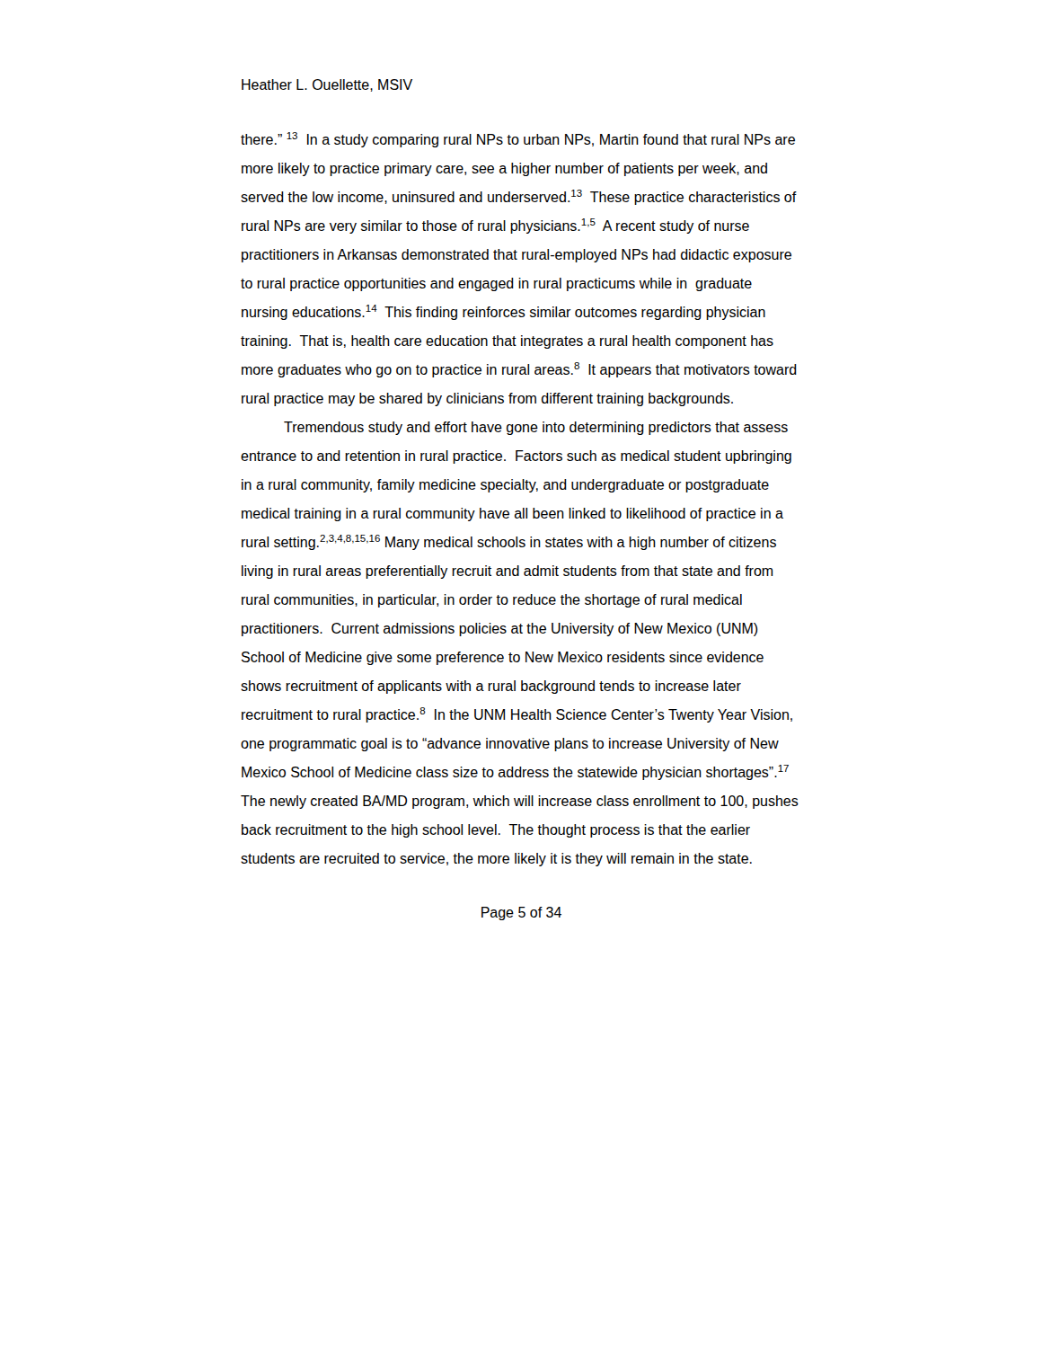Heather L. Ouellette, MSIV
there.” 13 In a study comparing rural NPs to urban NPs, Martin found that rural NPs are more likely to practice primary care, see a higher number of patients per week, and served the low income, uninsured and underserved.13 These practice characteristics of rural NPs are very similar to those of rural physicians.1,5 A recent study of nurse practitioners in Arkansas demonstrated that rural-employed NPs had didactic exposure to rural practice opportunities and engaged in rural practicums while in graduate nursing educations.14 This finding reinforces similar outcomes regarding physician training. That is, health care education that integrates a rural health component has more graduates who go on to practice in rural areas.8 It appears that motivators toward rural practice may be shared by clinicians from different training backgrounds.
Tremendous study and effort have gone into determining predictors that assess entrance to and retention in rural practice. Factors such as medical student upbringing in a rural community, family medicine specialty, and undergraduate or postgraduate medical training in a rural community have all been linked to likelihood of practice in a rural setting.2,3,4,8,15,16 Many medical schools in states with a high number of citizens living in rural areas preferentially recruit and admit students from that state and from rural communities, in particular, in order to reduce the shortage of rural medical practitioners. Current admissions policies at the University of New Mexico (UNM) School of Medicine give some preference to New Mexico residents since evidence shows recruitment of applicants with a rural background tends to increase later recruitment to rural practice.8 In the UNM Health Science Center’s Twenty Year Vision, one programmatic goal is to “advance innovative plans to increase University of New Mexico School of Medicine class size to address the statewide physician shortages”.17 The newly created BA/MD program, which will increase class enrollment to 100, pushes back recruitment to the high school level. The thought process is that the earlier students are recruited to service, the more likely it is they will remain in the state.
Page 5 of 34